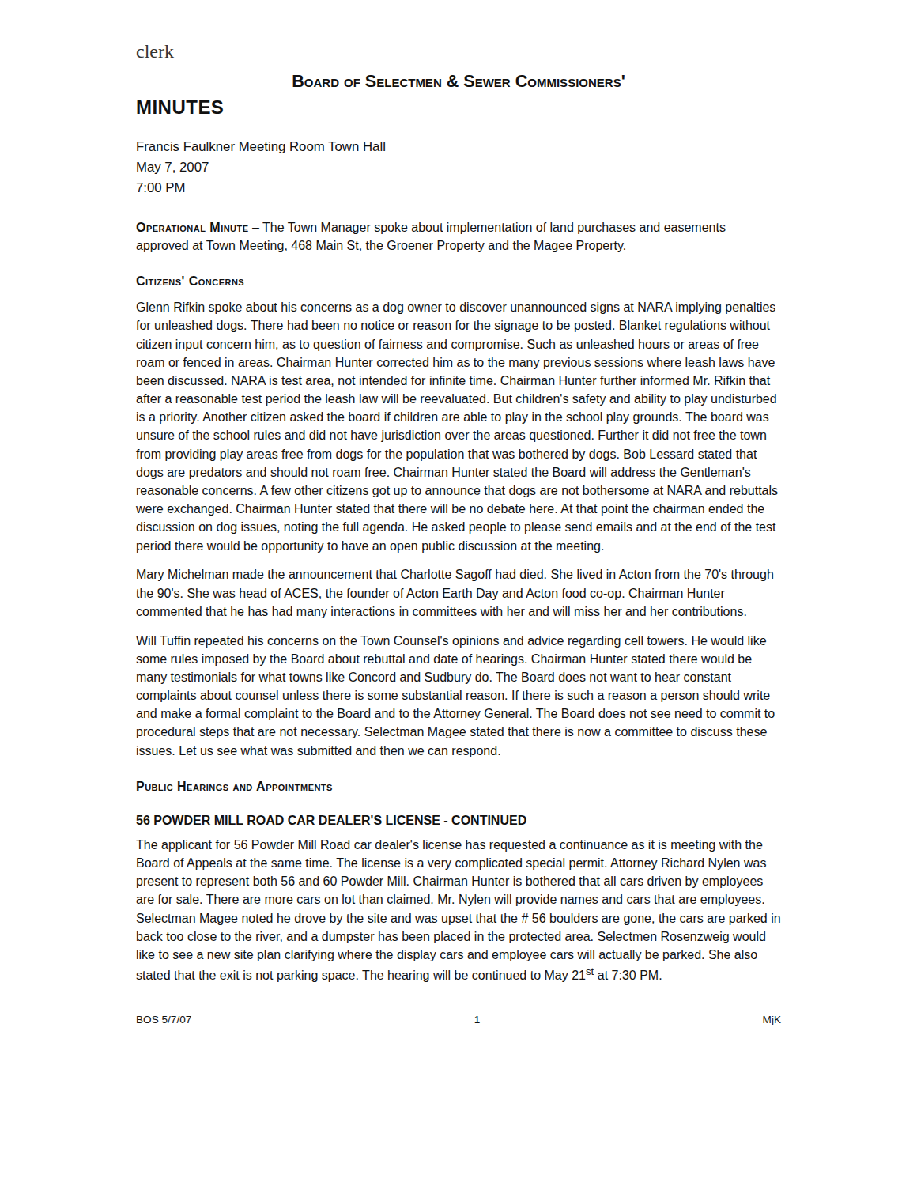clerk
Board of Selectmen & Sewer Commissioners'
MINUTES
Francis Faulkner Meeting Room Town Hall
May 7, 2007
7:00 PM
Operational Minute – The Town Manager spoke about implementation of land purchases and easements approved at Town Meeting, 468 Main St, the Groener Property and the Magee Property.
Citizens' Concerns
Glenn Rifkin spoke about his concerns as a dog owner to discover unannounced signs at NARA implying penalties for unleashed dogs. There had been no notice or reason for the signage to be posted. Blanket regulations without citizen input concern him, as to question of fairness and compromise. Such as unleashed hours or areas of free roam or fenced in areas. Chairman Hunter corrected him as to the many previous sessions where leash laws have been discussed. NARA is test area, not intended for infinite time. Chairman Hunter further informed Mr. Rifkin that after a reasonable test period the leash law will be reevaluated. But children's safety and ability to play undisturbed is a priority. Another citizen asked the board if children are able to play in the school play grounds. The board was unsure of the school rules and did not have jurisdiction over the areas questioned. Further it did not free the town from providing play areas free from dogs for the population that was bothered by dogs. Bob Lessard stated that dogs are predators and should not roam free. Chairman Hunter stated the Board will address the Gentleman's reasonable concerns. A few other citizens got up to announce that dogs are not bothersome at NARA and rebuttals were exchanged. Chairman Hunter stated that there will be no debate here. At that point the chairman ended the discussion on dog issues, noting the full agenda. He asked people to please send emails and at the end of the test period there would be opportunity to have an open public discussion at the meeting.
Mary Michelman made the announcement that Charlotte Sagoff had died. She lived in Acton from the 70's through the 90's. She was head of ACES, the founder of Acton Earth Day and Acton food co-op. Chairman Hunter commented that he has had many interactions in committees with her and will miss her and her contributions.
Will Tuffin repeated his concerns on the Town Counsel's opinions and advice regarding cell towers. He would like some rules imposed by the Board about rebuttal and date of hearings. Chairman Hunter stated there would be many testimonials for what towns like Concord and Sudbury do. The Board does not want to hear constant complaints about counsel unless there is some substantial reason. If there is such a reason a person should write and make a formal complaint to the Board and to the Attorney General. The Board does not see need to commit to procedural steps that are not necessary. Selectman Magee stated that there is now a committee to discuss these issues. Let us see what was submitted and then we can respond.
Public Hearings and Appointments
56 POWDER MILL ROAD CAR DEALER'S LICENSE - CONTINUED
The applicant for 56 Powder Mill Road car dealer's license has requested a continuance as it is meeting with the Board of Appeals at the same time. The license is a very complicated special permit. Attorney Richard Nylen was present to represent both 56 and 60 Powder Mill. Chairman Hunter is bothered that all cars driven by employees are for sale. There are more cars on lot than claimed. Mr. Nylen will provide names and cars that are employees. Selectman Magee noted he drove by the site and was upset that the # 56 boulders are gone, the cars are parked in back too close to the river, and a dumpster has been placed in the protected area. Selectmen Rosenzweig would like to see a new site plan clarifying where the display cars and employee cars will actually be parked. She also stated that the exit is not parking space. The hearing will be continued to May 21st at 7:30 PM.
BOS 5/7/07 1 MjK